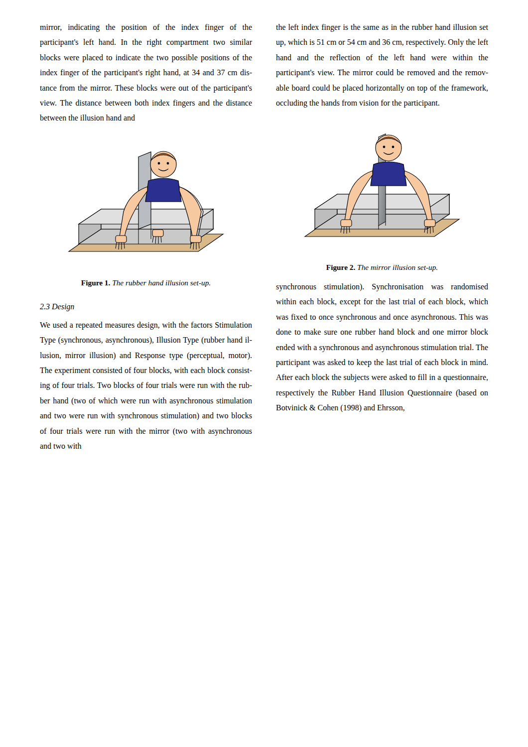mirror, indicating the position of the index finger of the participant's left hand. In the right compartment two similar blocks were placed to indicate the two possible positions of the index finger of the participant's right hand, at 34 and 37 cm distance from the mirror. These blocks were out of the participant's view. The distance between both index fingers and the distance between the illusion hand and
Figure 1. The rubber hand illusion set-up.
2.3 Design
We used a repeated measures design, with the factors Stimulation Type (synchronous, asynchronous), Illusion Type (rubber hand illusion, mirror illusion) and Response type (perceptual, motor). The experiment consisted of four blocks, with each block consisting of four trials. Two blocks of four trials were run with the rubber hand (two of which were run with asynchronous stimulation and two were run with synchronous stimulation) and two blocks of four trials were run with the mirror (two with asynchronous and two with
the left index finger is the same as in the rubber hand illusion set up, which is 51 cm or 54 cm and 36 cm, respectively. Only the left hand and the reflection of the left hand were within the participant's view. The mirror could be removed and the removable board could be placed horizontally on top of the framework, occluding the hands from vision for the participant.
Figure 2. The mirror illusion set-up.
synchronous stimulation). Synchronisation was randomised within each block, except for the last trial of each block, which was fixed to once synchronous and once asynchronous. This was done to make sure one rubber hand block and one mirror block ended with a synchronous and asynchronous stimulation trial. The participant was asked to keep the last trial of each block in mind. After each block the subjects were asked to fill in a questionnaire, respectively the Rubber Hand Illusion Questionnaire (based on Botvinick & Cohen (1998) and Ehrsson,